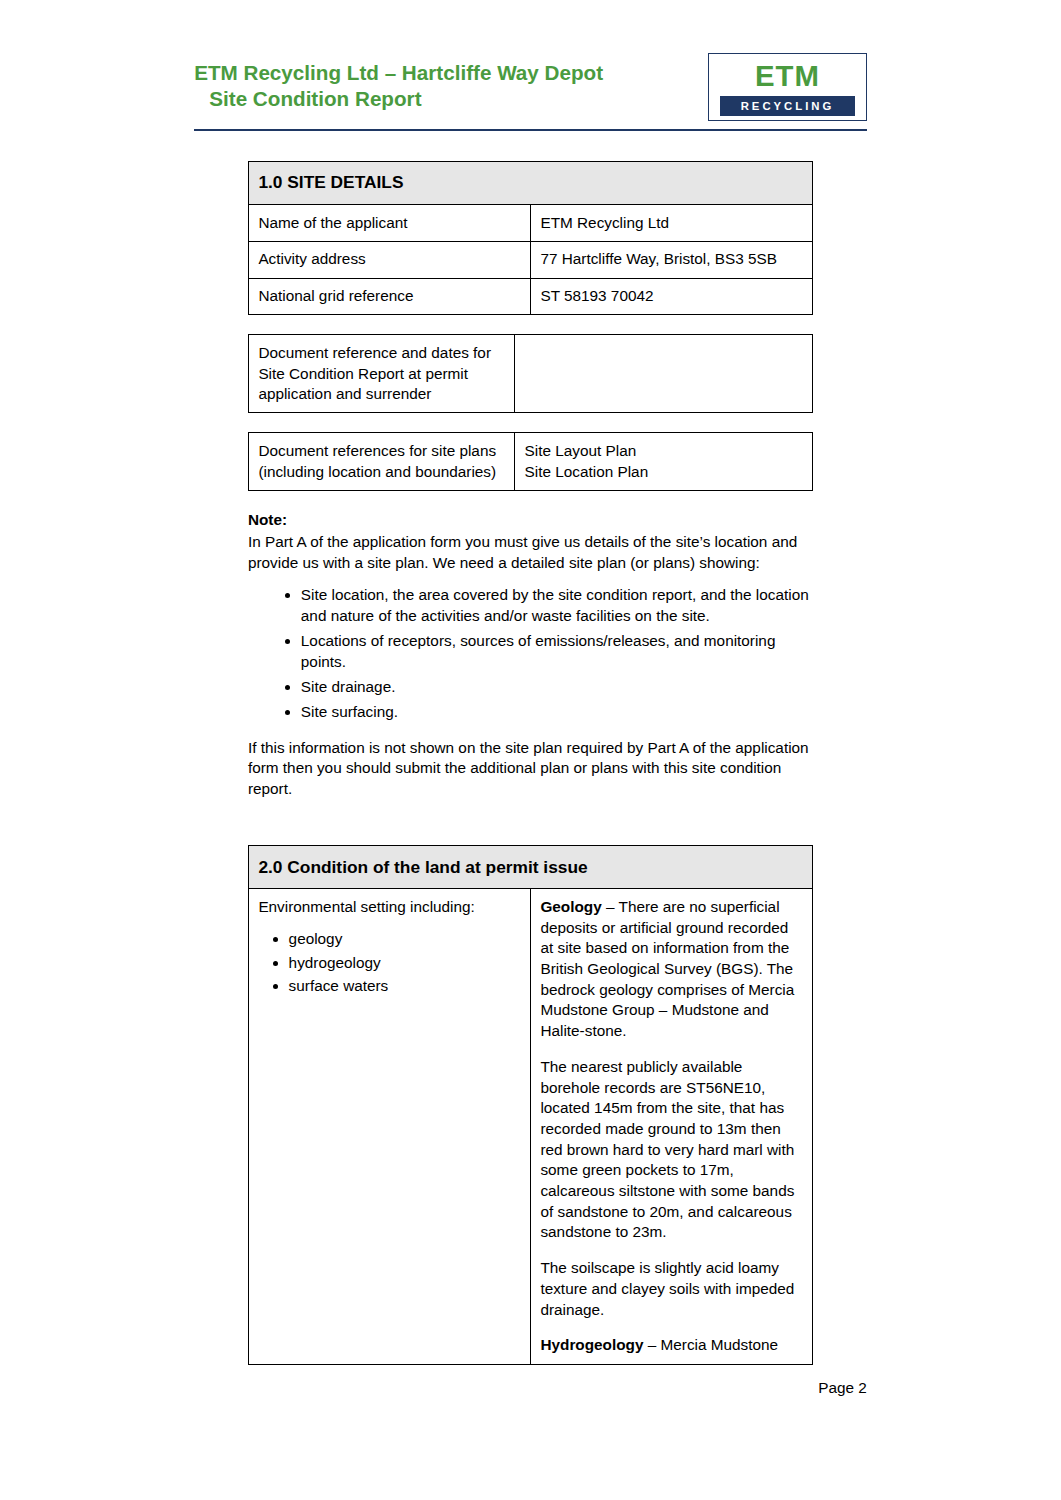ETM Recycling Ltd – Hartcliffe Way Depot
Site Condition Report
ETM
RECYCLING
| 1.0 SITE DETAILS |
| Name of the applicant | ETM Recycling Ltd |
| Activity address | 77 Hartcliffe Way, Bristol, BS3 5SB |
| National grid reference | ST 58193 70042 |
| Document reference and dates for Site Condition Report at permit application and surrender | |
| Document references for site plans (including location and boundaries) | Site Layout Plan Site Location Plan |
Note:
In Part A of the application form you must give us details of the site’s location and provide us with a site plan. We need a detailed site plan (or plans) showing:
Site location, the area covered by the site condition report, and the location and nature of the activities and/or waste facilities on the site.
Locations of receptors, sources of emissions/releases, and monitoring points.
Site drainage.
Site surfacing.
If this information is not shown on the site plan required by Part A of the application form then you should submit the additional plan or plans with this site condition report.
| 2.0 Condition of the land at permit issue |
| Environmental setting including: geology hydrogeology surface waters | Geology – There are no superficial deposits or artificial ground recorded at site based on information from the British Geological Survey (BGS). The bedrock geology comprises of Mercia Mudstone Group – Mudstone and Halite-stone. The nearest publicly available borehole records are ST56NE10, located 145m from the site, that has recorded made ground to 13m then red brown hard to very hard marl with some green pockets to 17m, calcareous siltstone with some bands of sandstone to 20m, and calcareous sandstone to 23m. The soilscape is slightly acid loamy texture and clayey soils with impeded drainage. Hydrogeology – Mercia Mudstone |
Page 2